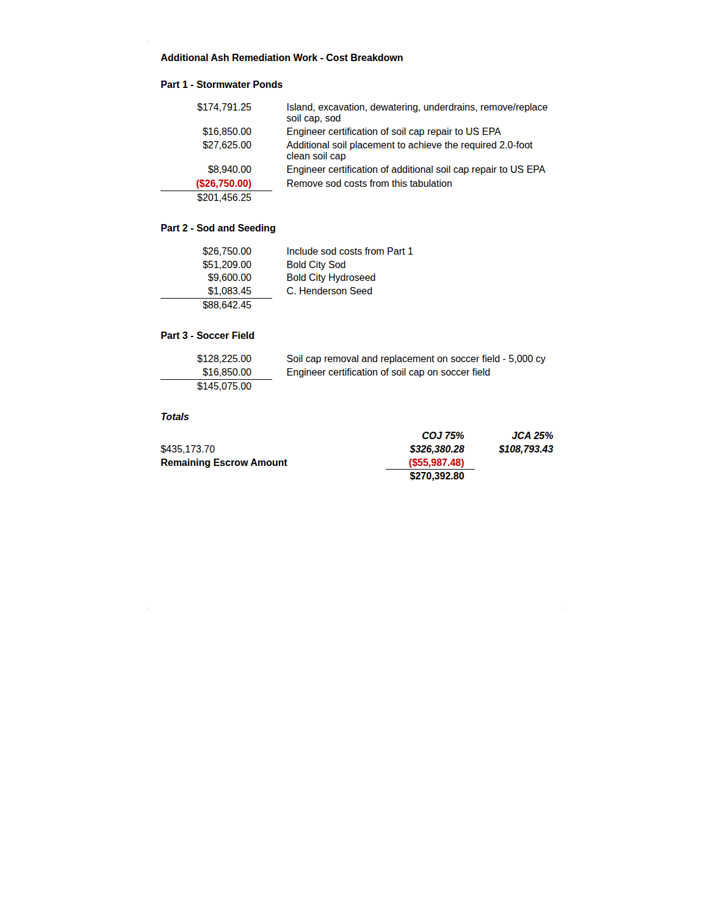· · ·
Additional Ash Remediation Work - Cost Breakdown
Part 1 - Stormwater Ponds
| $174,791.25 | Island, excavation, dewatering, underdrains, remove/replace soil cap, sod |
| $16,850.00 | Engineer certification of soil cap repair to US EPA |
| $27,625.00 | Additional soil placement to achieve the required 2.0-foot clean soil cap |
| $8,940.00 | Engineer certification of additional soil cap repair to US EPA |
| ($26,750.00) | Remove sod costs from this tabulation |
| $201,456.25 | |
Part 2 - Sod and Seeding
| $26,750.00 | Include sod costs from Part 1 |
| $51,209.00 | Bold City Sod |
| $9,600.00 | Bold City Hydroseed |
| $1,083.45 | C. Henderson Seed |
| $88,642.45 | |
Part 3 - Soccer Field
| $128,225.00 | Soil cap removal and replacement on soccer field - 5,000 cy |
| $16,850.00 | Engineer certification of soil cap on soccer field |
| $145,075.00 | |
Totals
| | | COJ 75% | JCA 25% |
| $435,173.70 | | $326,380.28 | $108,793.43 |
| Remaining Escrow Amount | | ($55,987.48) | |
| | | $270,392.80 | |